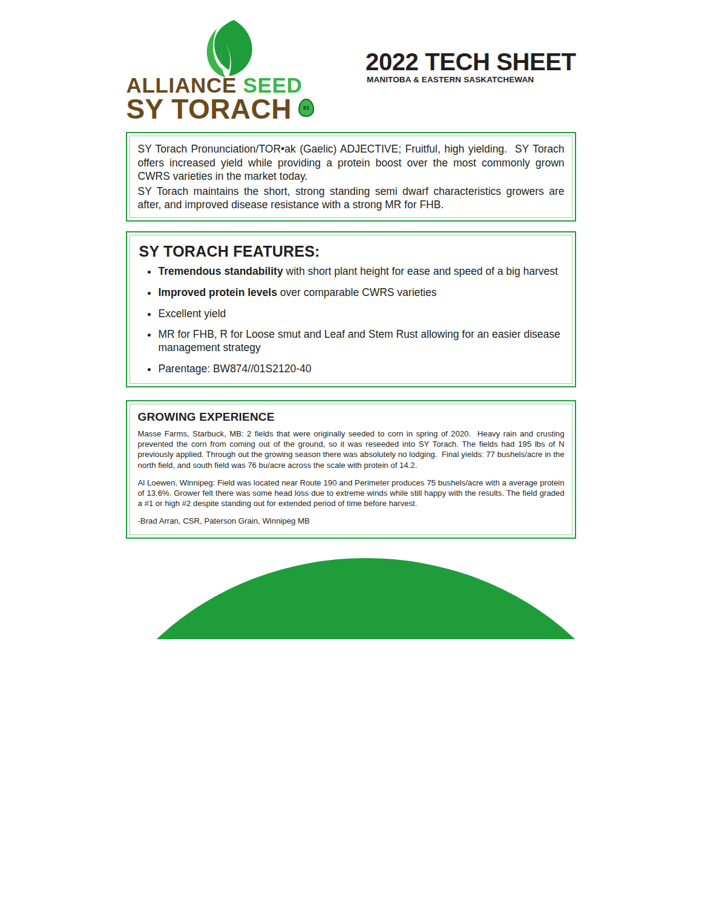ALLIANCE SEED
SY TORACH
2022 TECH SHEET
MANITOBA & EASTERN SASKATCHEWAN
SY Torach Pronunciation/TOR•ak (Gaelic) ADJECTIVE; Fruitful, high yielding. SY Torach offers increased yield while providing a protein boost over the most commonly grown CWRS varieties in the market today.
SY Torach maintains the short, strong standing semi dwarf characteristics growers are after, and improved disease resistance with a strong MR for FHB.
SY TORACH FEATURES:
Tremendous standability with short plant height for ease and speed of a big harvest
Improved protein levels over comparable CWRS varieties
Excellent yield
MR for FHB, R for Loose smut and Leaf and Stem Rust allowing for an easier disease management strategy
Parentage: BW874//01S2120-40
GROWING EXPERIENCE
Masse Farms, Starbuck, MB: 2 fields that were originally seeded to corn in spring of 2020. Heavy rain and crusting prevented the corn from coming out of the ground, so it was reseeded into SY Torach. The fields had 195 lbs of N previously applied. Through out the growing season there was absolutely no lodging. Final yields: 77 bushels/acre in the north field, and south field was 76 bu/acre across the scale with protein of 14.2.
Al Loewen, Winnipeg: Field was located near Route 190 and Perimeter produces 75 bushels/acre with a average protein of 13.6%. Grower felt there was some head loss due to extreme winds while still happy with the results. The field graded a #1 or high #2 despite standing out for extended period of time before harvest.
-Brad Arran, CSR, Paterson Grain, Winnipeg MB